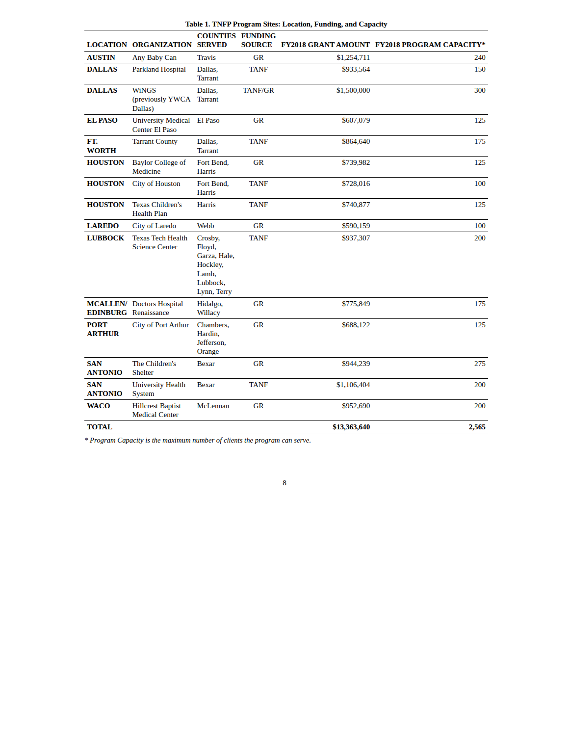Table 1. TNFP Program Sites: Location, Funding, and Capacity
| LOCATION | ORGANIZATION | COUNTIES SERVED | FUNDING SOURCE | FY2018 GRANT AMOUNT | FY2018 PROGRAM CAPACITY* |
| --- | --- | --- | --- | --- | --- |
| AUSTIN | Any Baby Can | Travis | GR | $1,254,711 | 240 |
| DALLAS | Parkland Hospital | Dallas, Tarrant | TANF | $933,564 | 150 |
| DALLAS | WiNGS (previously YWCA Dallas) | Dallas, Tarrant | TANF/GR | $1,500,000 | 300 |
| EL PASO | University Medical Center El Paso | El Paso | GR | $607,079 | 125 |
| FT. WORTH | Tarrant County | Dallas, Tarrant | TANF | $864,640 | 175 |
| HOUSTON | Baylor College of Medicine | Fort Bend, Harris | GR | $739,982 | 125 |
| HOUSTON | City of Houston | Fort Bend, Harris | TANF | $728,016 | 100 |
| HOUSTON | Texas Children's Health Plan | Harris | TANF | $740,877 | 125 |
| LAREDO | City of Laredo | Webb | GR | $590,159 | 100 |
| LUBBOCK | Texas Tech Health Science Center | Crosby, Floyd, Garza, Hale, Hockley, Lamb, Lubbock, Lynn, Terry | TANF | $937,307 | 200 |
| MCALLEN/ EDINBURG | Doctors Hospital Renaissance | Hidalgo, Willacy | GR | $775,849 | 175 |
| PORT ARTHUR | City of Port Arthur | Chambers, Hardin, Jefferson, Orange | GR | $688,122 | 125 |
| SAN ANTONIO | The Children's Shelter | Bexar | GR | $944,239 | 275 |
| SAN ANTONIO | University Health System | Bexar | TANF | $1,106,404 | 200 |
| WACO | Hillcrest Baptist Medical Center | McLennan | GR | $952,690 | 200 |
| TOTAL | | | | $13,363,640 | 2,565 |
* Program Capacity is the maximum number of clients the program can serve.
8